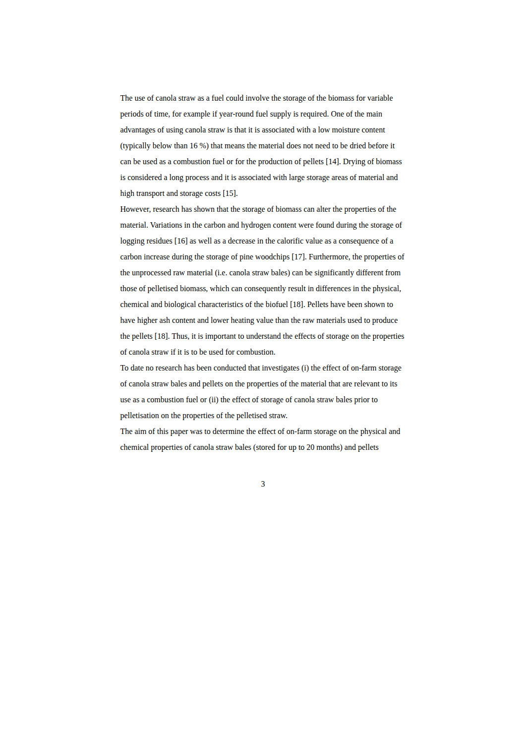The use of canola straw as a fuel could involve the storage of the biomass for variable periods of time, for example if year-round fuel supply is required. One of the main advantages of using canola straw is that it is associated with a low moisture content (typically below than 16 %) that means the material does not need to be dried before it can be used as a combustion fuel or for the production of pellets [14]. Drying of biomass is considered a long process and it is associated with large storage areas of material and high transport and storage costs [15].
However, research has shown that the storage of biomass can alter the properties of the material. Variations in the carbon and hydrogen content were found during the storage of logging residues [16] as well as a decrease in the calorific value as a consequence of a carbon increase during the storage of pine woodchips [17]. Furthermore, the properties of the unprocessed raw material (i.e. canola straw bales) can be significantly different from those of pelletised biomass, which can consequently result in differences in the physical, chemical and biological characteristics of the biofuel [18]. Pellets have been shown to have higher ash content and lower heating value than the raw materials used to produce the pellets [18]. Thus, it is important to understand the effects of storage on the properties of canola straw if it is to be used for combustion.
To date no research has been conducted that investigates (i) the effect of on-farm storage of canola straw bales and pellets on the properties of the material that are relevant to its use as a combustion fuel or (ii) the effect of storage of canola straw bales prior to pelletisation on the properties of the pelletised straw.
The aim of this paper was to determine the effect of on-farm storage on the physical and chemical properties of canola straw bales (stored for up to 20 months) and pellets
3